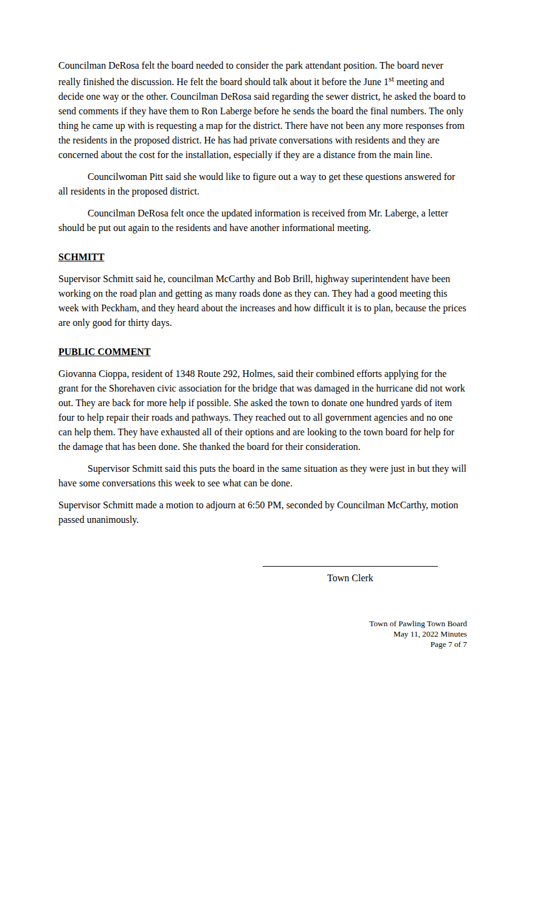Councilman DeRosa felt the board needed to consider the park attendant position. The board never really finished the discussion. He felt the board should talk about it before the June 1st meeting and decide one way or the other. Councilman DeRosa said regarding the sewer district, he asked the board to send comments if they have them to Ron Laberge before he sends the board the final numbers. The only thing he came up with is requesting a map for the district. There have not been any more responses from the residents in the proposed district. He has had private conversations with residents and they are concerned about the cost for the installation, especially if they are a distance from the main line.
Councilwoman Pitt said she would like to figure out a way to get these questions answered for all residents in the proposed district.
Councilman DeRosa felt once the updated information is received from Mr. Laberge, a letter should be put out again to the residents and have another informational meeting.
SCHMITT
Supervisor Schmitt said he, councilman McCarthy and Bob Brill, highway superintendent have been working on the road plan and getting as many roads done as they can. They had a good meeting this week with Peckham, and they heard about the increases and how difficult it is to plan, because the prices are only good for thirty days.
PUBLIC COMMENT
Giovanna Cioppa, resident of 1348 Route 292, Holmes, said their combined efforts applying for the grant for the Shorehaven civic association for the bridge that was damaged in the hurricane did not work out. They are back for more help if possible. She asked the town to donate one hundred yards of item four to help repair their roads and pathways. They reached out to all government agencies and no one can help them. They have exhausted all of their options and are looking to the town board for help for the damage that has been done. She thanked the board for their consideration.
Supervisor Schmitt said this puts the board in the same situation as they were just in but they will have some conversations this week to see what can be done.
Supervisor Schmitt made a motion to adjourn at 6:50 PM, seconded by Councilman McCarthy, motion passed unanimously.
Town Clerk
Town of Pawling Town Board
May 11, 2022 Minutes
Page 7 of 7